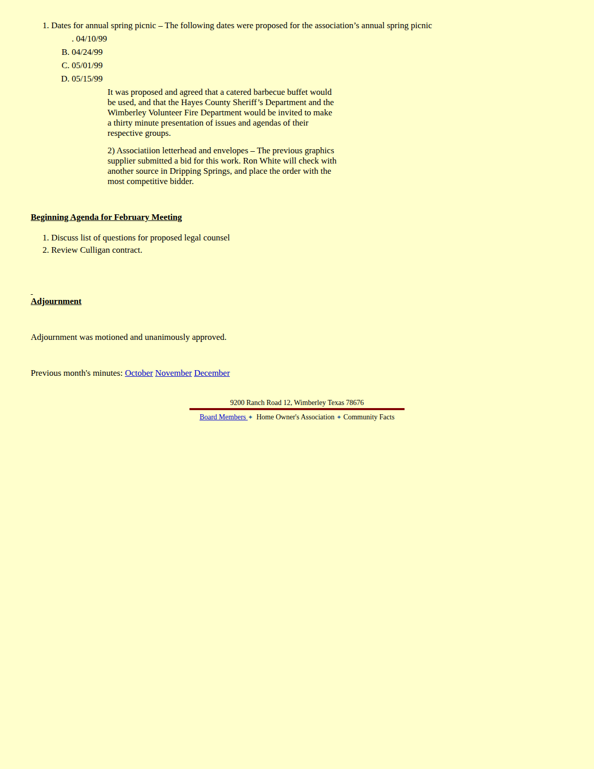Dates for annual spring picnic – The following dates were proposed for the association’s annual spring picnic
. 04/10/99
04/24/99
05/01/99
05/15/99
It was proposed and agreed that a catered barbecue buffet would be used, and that the Hayes County Sheriff’s Department and the Wimberley Volunteer Fire Department would be invited to make a thirty minute presentation of issues and agendas of their respective groups.
2) Associatiion letterhead and envelopes – The previous graphics supplier submitted a bid for this work. Ron White will check with another source in Dripping Springs, and place the order with the most competitive bidder.
Beginning Agenda for February Meeting
Discuss list of questions for proposed legal counsel
Review Culligan contract.
Adjournment
Adjournment was motioned and unanimously approved.
Previous month's minutes: October November December
9200 Ranch Road 12, Wimberley Texas 78676
Board Members ✦ Home Owner's Association ✦ Community Facts